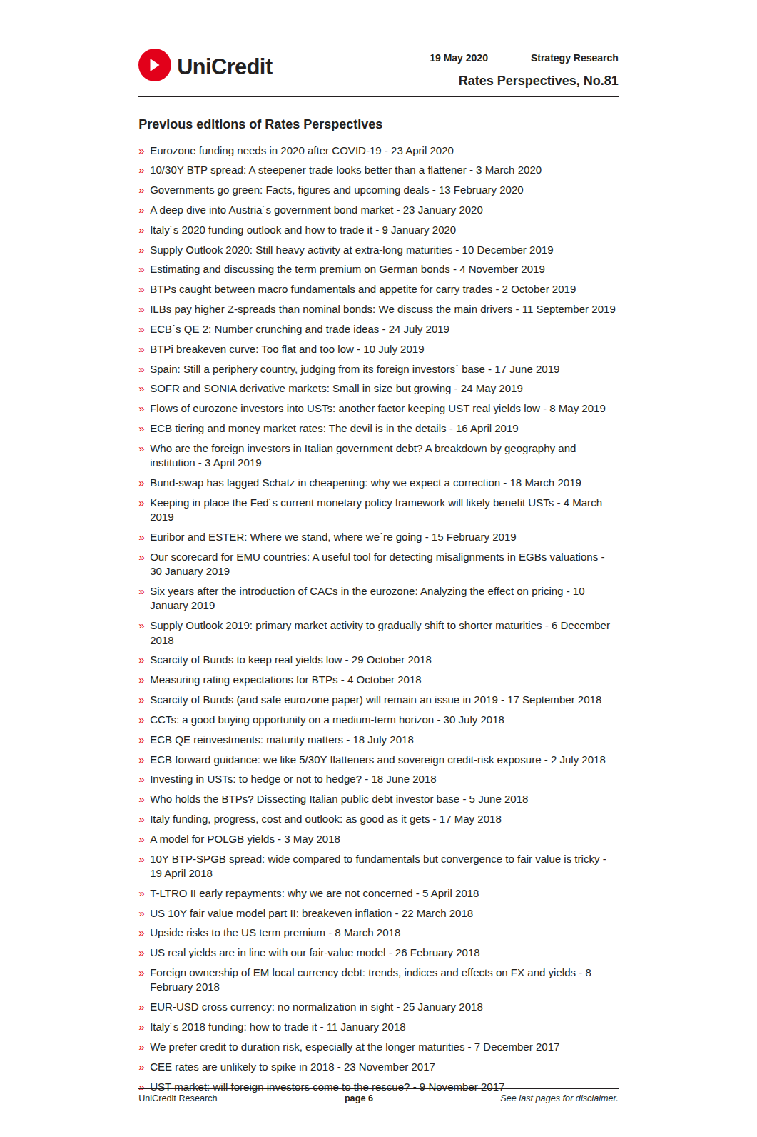Uni Credit
19 May 2020 Strategy Research
Rates Perspectives, No.81
Previous editions of Rates Perspectives
Eurozone funding needs in 2020 after COVID-19 - 23 April 2020
10/30Y BTP spread: A steepener trade looks better than a flattener - 3 March 2020
Governments go green: Facts, figures and upcoming deals - 13 February 2020
A deep dive into Austria´s government bond market - 23 January 2020
Italy´s 2020 funding outlook and how to trade it - 9 January 2020
Supply Outlook 2020: Still heavy activity at extra-long maturities - 10 December 2019
Estimating and discussing the term premium on German bonds - 4 November 2019
BTPs caught between macro fundamentals and appetite for carry trades - 2 October 2019
ILBs pay higher Z-spreads than nominal bonds: We discuss the main drivers - 11 September 2019
ECB´s QE 2: Number crunching and trade ideas - 24 July 2019
BTPi breakeven curve: Too flat and too low - 10 July 2019
Spain: Still a periphery country, judging from its foreign investors´ base - 17 June 2019
SOFR and SONIA derivative markets: Small in size but growing - 24 May 2019
Flows of eurozone investors into USTs: another factor keeping UST real yields low - 8 May 2019
ECB tiering and money market rates: The devil is in the details - 16 April 2019
Who are the foreign investors in Italian government debt? A breakdown by geography and institution - 3 April 2019
Bund-swap has lagged Schatz in cheapening: why we expect a correction - 18 March 2019
Keeping in place the Fed´s current monetary policy framework will likely benefit USTs - 4 March 2019
Euribor and ESTER: Where we stand, where we´re going - 15 February 2019
Our scorecard for EMU countries: A useful tool for detecting misalignments in EGBs valuations - 30 January 2019
Six years after the introduction of CACs in the eurozone: Analyzing the effect on pricing - 10 January 2019
Supply Outlook 2019: primary market activity to gradually shift to shorter maturities - 6 December 2018
Scarcity of Bunds to keep real yields low - 29 October 2018
Measuring rating expectations for BTPs - 4 October 2018
Scarcity of Bunds (and safe eurozone paper) will remain an issue in 2019 - 17 September 2018
CCTs: a good buying opportunity on a medium-term horizon - 30 July 2018
ECB QE reinvestments: maturity matters - 18 July 2018
ECB forward guidance: we like 5/30Y flatteners and sovereign credit-risk exposure - 2 July 2018
Investing in USTs: to hedge or not to hedge? - 18 June 2018
Who holds the BTPs? Dissecting Italian public debt investor base - 5 June 2018
Italy funding, progress, cost and outlook: as good as it gets - 17 May 2018
A model for POLGB yields - 3 May 2018
10Y BTP-SPGB spread: wide compared to fundamentals but convergence to fair value is tricky - 19 April 2018
T-LTRO II early repayments: why we are not concerned - 5 April 2018
US 10Y fair value model part II: breakeven inflation - 22 March 2018
Upside risks to the US term premium - 8 March 2018
US real yields are in line with our fair-value model - 26 February 2018
Foreign ownership of EM local currency debt: trends, indices and effects on FX and yields - 8 February 2018
EUR-USD cross currency: no normalization in sight - 25 January 2018
Italy´s 2018 funding: how to trade it - 11 January 2018
We prefer credit to duration risk, especially at the longer maturities - 7 December 2017
CEE rates are unlikely to spike in 2018 - 23 November 2017
UST market: will foreign investors come to the rescue? - 9 November 2017
UniCredit Research
page 6
See last pages for disclaimer.